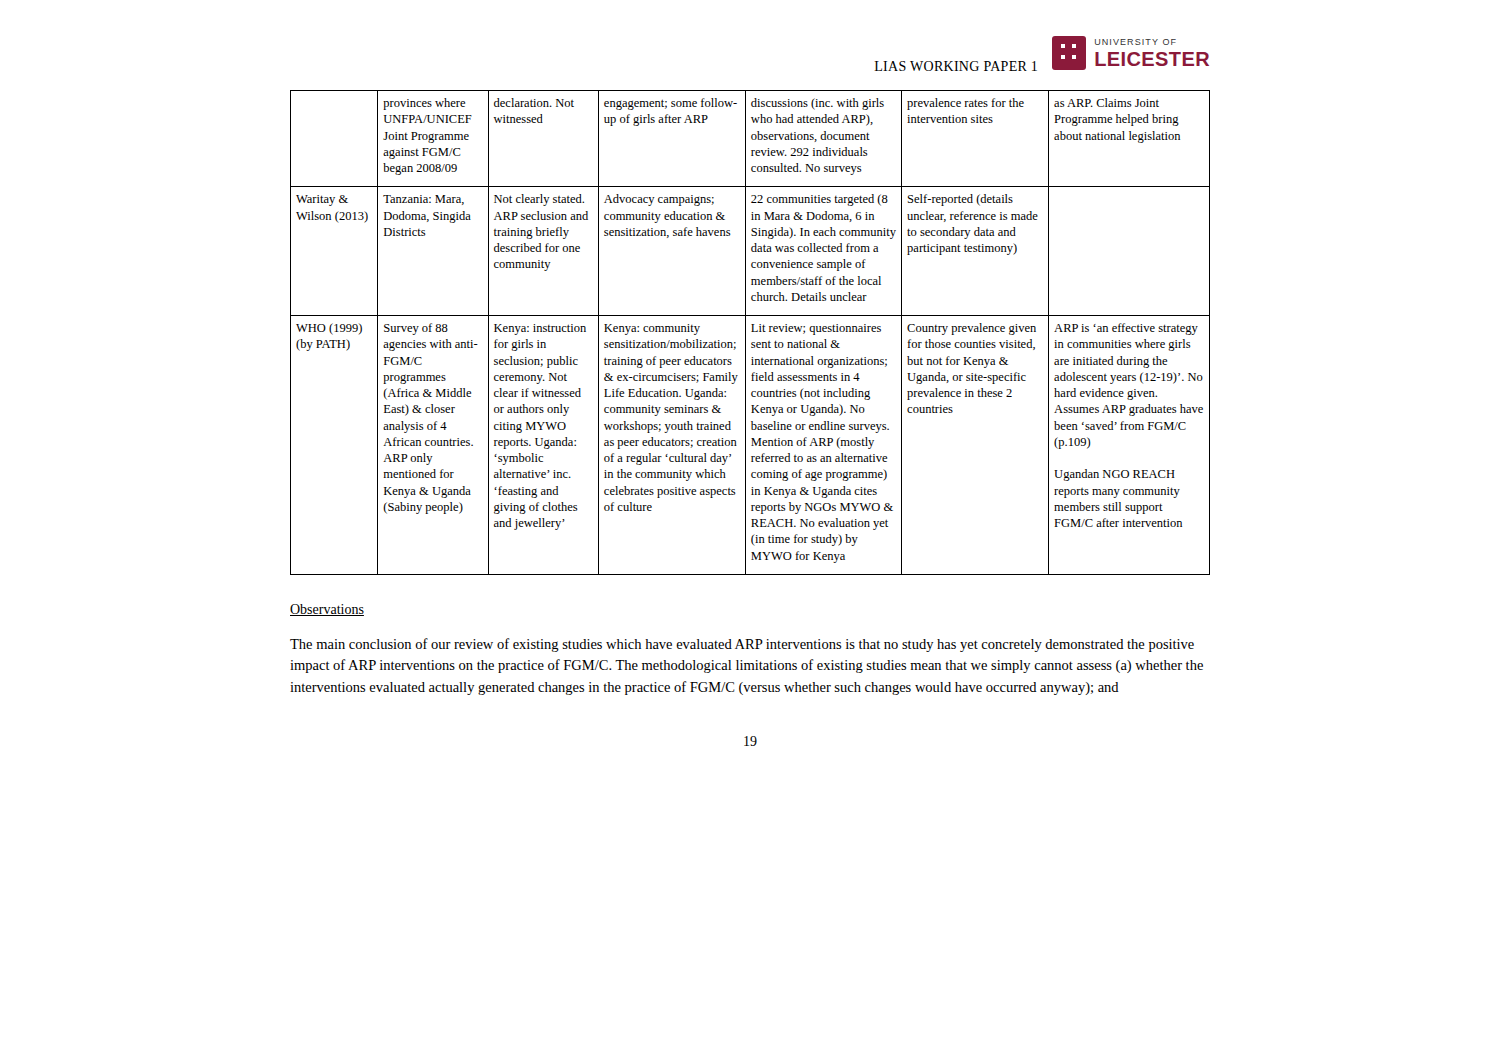LIAS WORKING PAPER 1
UNIVERSITY OF LEICESTER
| | provinces where UNFPA/UNICEF Joint Programme against FGM/C began 2008/09 | declaration. Not witnessed | engagement; some follow-up of girls after ARP | discussions (inc. with girls who had attended ARP), observations, document review. 292 individuals consulted. No surveys | prevalence rates for the intervention sites | as ARP. Claims Joint Programme helped bring about national legislation |
| Waritay & Wilson (2013) | Tanzania: Mara, Dodoma, Singida Districts | Not clearly stated. ARP seclusion and training briefly described for one community | Advocacy campaigns; community education & sensitization, safe havens | 22 communities targeted (8 in Mara & Dodoma, 6 in Singida). In each community data was collected from a convenience sample of members/staff of the local church. Details unclear | Self-reported (details unclear, reference is made to secondary data and participant testimony) | |
| WHO (1999) (by PATH) | Survey of 88 agencies with anti-FGM/C programmes (Africa & Middle East) & closer analysis of 4 African countries. ARP only mentioned for Kenya & Uganda (Sabiny people) | Kenya: instruction for girls in seclusion; public ceremony. Not clear if witnessed or authors only citing MYWO reports. Uganda: ‘symbolic alternative’ inc. ‘feasting and giving of clothes and jewellery’ | Kenya: community sensitization/mobilization; training of peer educators & ex-circumcisers; Family Life Education. Uganda: community seminars & workshops; youth trained as peer educators; creation of a regular ‘cultural day’ in the community which celebrates positive aspects of culture | Lit review; questionnaires sent to national & international organizations; field assessments in 4 countries (not including Kenya or Uganda). No baseline or endline surveys. Mention of ARP (mostly referred to as an alternative coming of age programme) in Kenya & Uganda cites reports by NGOs MYWO & REACH. No evaluation yet (in time for study) by MYWO for Kenya | Country prevalence given for those counties visited, but not for Kenya & Uganda, or site-specific prevalence in these 2 countries | ARP is ‘an effective strategy in communities where girls are initiated during the adolescent years (12-19)’. No hard evidence given. Assumes ARP graduates have been ‘saved’ from FGM/C (p.109) Ugandan NGO REACH reports many community members still support FGM/C after intervention |
Observations
The main conclusion of our review of existing studies which have evaluated ARP interventions is that no study has yet concretely demonstrated the positive impact of ARP interventions on the practice of FGM/C. The methodological limitations of existing studies mean that we simply cannot assess (a) whether the interventions evaluated actually generated changes in the practice of FGM/C (versus whether such changes would have occurred anyway); and
19